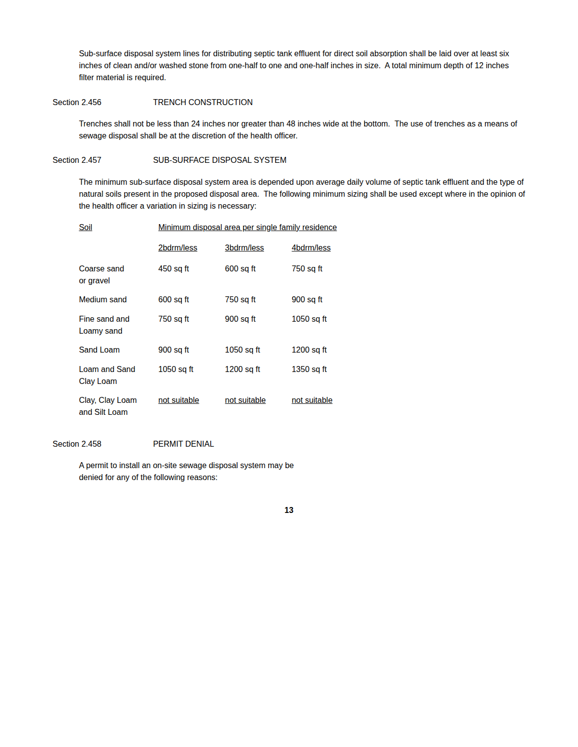Sub-surface disposal system lines for distributing septic tank effluent for direct soil absorption shall be laid over at least six inches of clean and/or washed stone from one-half to one and one-half inches in size. A total minimum depth of 12 inches filter material is required.
Section 2.456 TRENCH CONSTRUCTION
Trenches shall not be less than 24 inches nor greater than 48 inches wide at the bottom. The use of trenches as a means of sewage disposal shall be at the discretion of the health officer.
Section 2.457 SUB-SURFACE DISPOSAL SYSTEM
The minimum sub-surface disposal system area is depended upon average daily volume of septic tank effluent and the type of natural soils present in the proposed disposal area. The following minimum sizing shall be used except where in the opinion of the health officer a variation in sizing is necessary:
| Soil | Minimum disposal area per single family residence |
| --- | --- |
| | 2bdrm/less | 3bdrm/less | 4bdrm/less |
| Coarse sand or gravel | 450 sq ft | 600 sq ft | 750 sq ft |
| Medium sand | 600 sq ft | 750 sq ft | 900 sq ft |
| Fine sand and Loamy sand | 750 sq ft | 900 sq ft | 1050 sq ft |
| Sand Loam | 900 sq ft | 1050 sq ft | 1200 sq ft |
| Loam and Sand Clay Loam | 1050 sq ft | 1200 sq ft | 1350 sq ft |
| Clay, Clay Loam and Silt Loam | not suitable | not suitable | not suitable |
Section 2.458 PERMIT DENIAL
A permit to install an on-site sewage disposal system may be
denied for any of the following reasons:
13